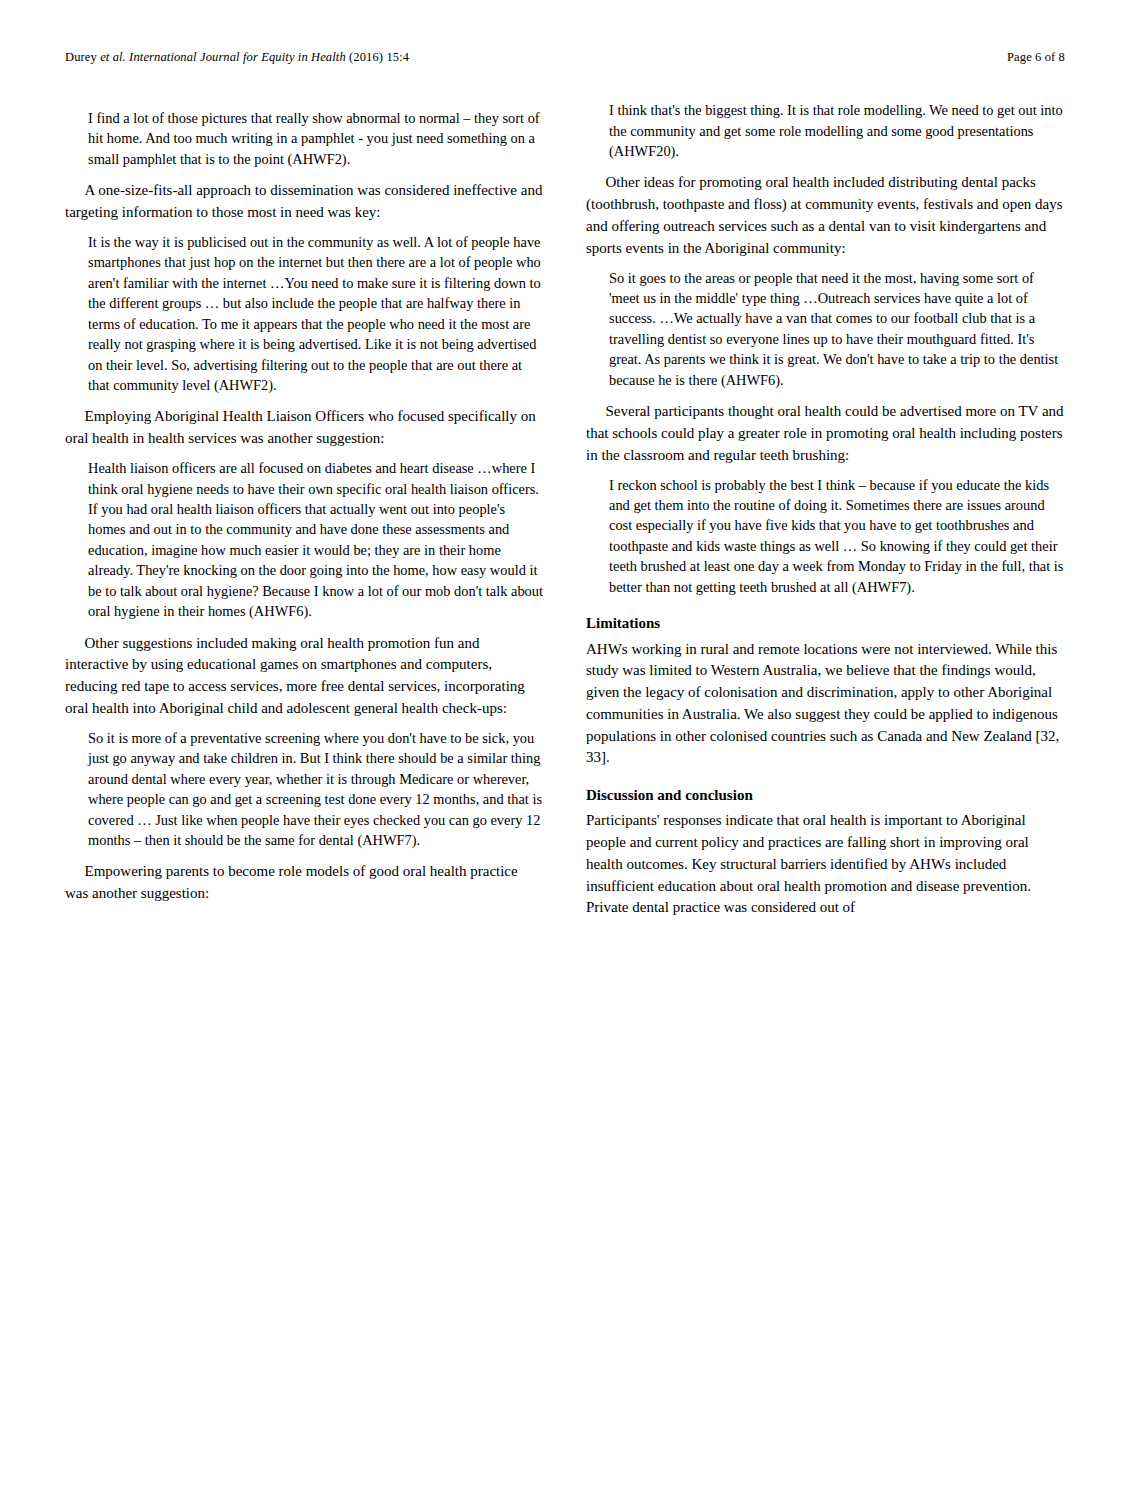Durey et al. International Journal for Equity in Health (2016) 15:4
Page 6 of 8
I find a lot of those pictures that really show abnormal to normal – they sort of hit home. And too much writing in a pamphlet - you just need something on a small pamphlet that is to the point (AHWF2).
A one-size-fits-all approach to dissemination was considered ineffective and targeting information to those most in need was key:
It is the way it is publicised out in the community as well. A lot of people have smartphones that just hop on the internet but then there are a lot of people who aren't familiar with the internet …You need to make sure it is filtering down to the different groups … but also include the people that are halfway there in terms of education. To me it appears that the people who need it the most are really not grasping where it is being advertised. Like it is not being advertised on their level. So, advertising filtering out to the people that are out there at that community level (AHWF2).
Employing Aboriginal Health Liaison Officers who focused specifically on oral health in health services was another suggestion:
Health liaison officers are all focused on diabetes and heart disease …where I think oral hygiene needs to have their own specific oral health liaison officers. If you had oral health liaison officers that actually went out into people's homes and out in to the community and have done these assessments and education, imagine how much easier it would be; they are in their home already. They're knocking on the door going into the home, how easy would it be to talk about oral hygiene? Because I know a lot of our mob don't talk about oral hygiene in their homes (AHWF6).
Other suggestions included making oral health promotion fun and interactive by using educational games on smartphones and computers, reducing red tape to access services, more free dental services, incorporating oral health into Aboriginal child and adolescent general health check-ups:
So it is more of a preventative screening where you don't have to be sick, you just go anyway and take children in. But I think there should be a similar thing around dental where every year, whether it is through Medicare or wherever, where people can go and get a screening test done every 12 months, and that is covered … Just like when people have their eyes checked you can go every 12 months – then it should be the same for dental (AHWF7).
Empowering parents to become role models of good oral health practice was another suggestion:
I think that's the biggest thing. It is that role modelling. We need to get out into the community and get some role modelling and some good presentations (AHWF20).
Other ideas for promoting oral health included distributing dental packs (toothbrush, toothpaste and floss) at community events, festivals and open days and offering outreach services such as a dental van to visit kindergartens and sports events in the Aboriginal community:
So it goes to the areas or people that need it the most, having some sort of 'meet us in the middle' type thing …Outreach services have quite a lot of success. …We actually have a van that comes to our football club that is a travelling dentist so everyone lines up to have their mouthguard fitted. It's great. As parents we think it is great. We don't have to take a trip to the dentist because he is there (AHWF6).
Several participants thought oral health could be advertised more on TV and that schools could play a greater role in promoting oral health including posters in the classroom and regular teeth brushing:
I reckon school is probably the best I think – because if you educate the kids and get them into the routine of doing it. Sometimes there are issues around cost especially if you have five kids that you have to get toothbrushes and toothpaste and kids waste things as well … So knowing if they could get their teeth brushed at least one day a week from Monday to Friday in the full, that is better than not getting teeth brushed at all (AHWF7).
Limitations
AHWs working in rural and remote locations were not interviewed. While this study was limited to Western Australia, we believe that the findings would, given the legacy of colonisation and discrimination, apply to other Aboriginal communities in Australia. We also suggest they could be applied to indigenous populations in other colonised countries such as Canada and New Zealand [32, 33].
Discussion and conclusion
Participants' responses indicate that oral health is important to Aboriginal people and current policy and practices are falling short in improving oral health outcomes. Key structural barriers identified by AHWs included insufficient education about oral health promotion and disease prevention. Private dental practice was considered out of